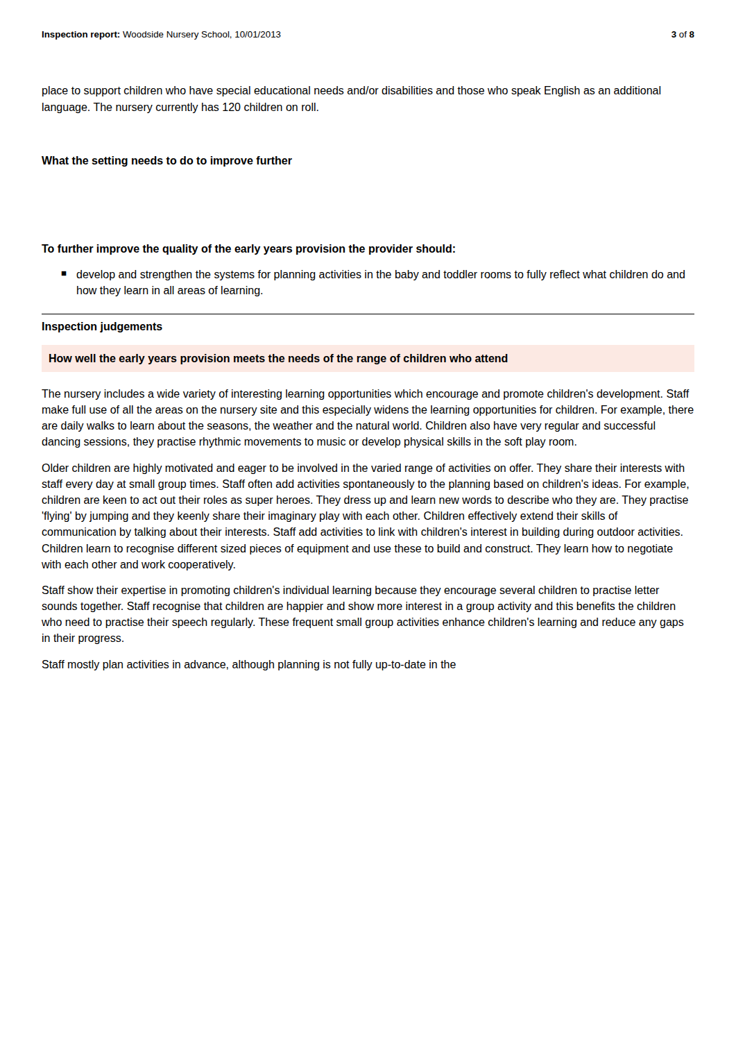Inspection report: Woodside Nursery School, 10/01/2013
3 of 8
place to support children who have special educational needs and/or disabilities and those who speak English as an additional language. The nursery currently has 120 children on roll.
What the setting needs to do to improve further
To further improve the quality of the early years provision the provider should:
develop and strengthen the systems for planning activities in the baby and toddler rooms to fully reflect what children do and how they learn in all areas of learning.
Inspection judgements
How well the early years provision meets the needs of the range of children who attend
The nursery includes a wide variety of interesting learning opportunities which encourage and promote children's development. Staff make full use of all the areas on the nursery site and this especially widens the learning opportunities for children. For example, there are daily walks to learn about the seasons, the weather and the natural world. Children also have very regular and successful dancing sessions, they practise rhythmic movements to music or develop physical skills in the soft play room.
Older children are highly motivated and eager to be involved in the varied range of activities on offer. They share their interests with staff every day at small group times. Staff often add activities spontaneously to the planning based on children's ideas. For example, children are keen to act out their roles as super heroes. They dress up and learn new words to describe who they are. They practise 'flying' by jumping and they keenly share their imaginary play with each other. Children effectively extend their skills of communication by talking about their interests. Staff add activities to link with children's interest in building during outdoor activities. Children learn to recognise different sized pieces of equipment and use these to build and construct. They learn how to negotiate with each other and work cooperatively.
Staff show their expertise in promoting children's individual learning because they encourage several children to practise letter sounds together. Staff recognise that children are happier and show more interest in a group activity and this benefits the children who need to practise their speech regularly. These frequent small group activities enhance children's learning and reduce any gaps in their progress.
Staff mostly plan activities in advance, although planning is not fully up-to-date in the